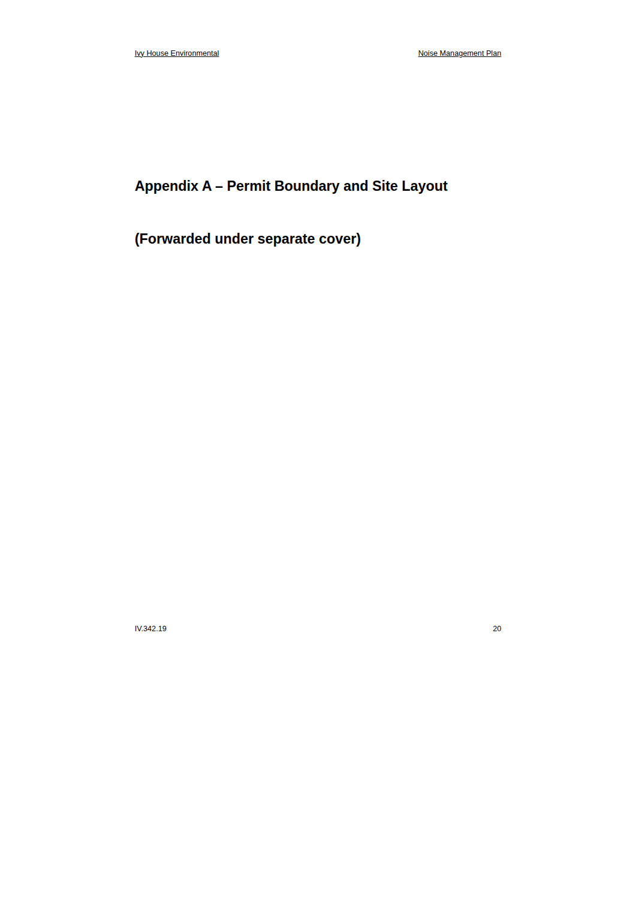Ivy House Environmental Noise Management Plan
Appendix A – Permit Boundary and Site Layout
(Forwarded under separate cover)
IV.342.19 20